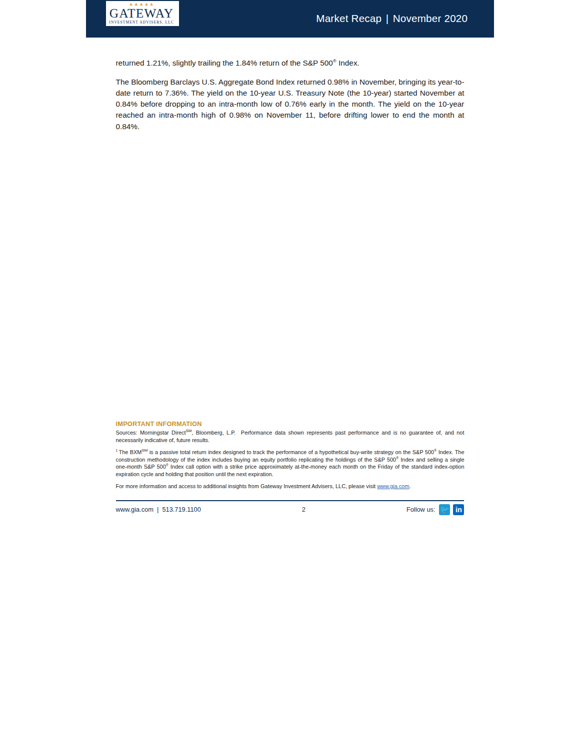▲▲▲▲▲ GATEWAY INVESTMENT ADVISERS, LLC
Market Recap | November 2020
returned 1.21%, slightly trailing the 1.84% return of the S&P 500® Index.
The Bloomberg Barclays U.S. Aggregate Bond Index returned 0.98% in November, bringing its year-to-date return to 7.36%. The yield on the 10-year U.S. Treasury Note (the 10-year) started November at 0.84% before dropping to an intra-month low of 0.76% early in the month. The yield on the 10-year reached an intra-month high of 0.98% on November 11, before drifting lower to end the month at 0.84%.
IMPORTANT INFORMATION
Sources: Morningstar DirectSM, Bloomberg, L.P. Performance data shown represents past performance and is no guarantee of, and not necessarily indicative of, future results.
1 The BXMSM is a passive total return index designed to track the performance of a hypothetical buy-write strategy on the S&P 500® Index. The construction methodology of the index includes buying an equity portfolio replicating the holdings of the S&P 500® Index and selling a single one-month S&P 500® Index call option with a strike price approximately at-the-money each month on the Friday of the standard index-option expiration cycle and holding that position until the next expiration.
For more information and access to additional insights from Gateway Investment Advisers, LLC, please visit www.gia.com.
www.gia.com | 513.719.1100
2
Follow us: 🐦 in